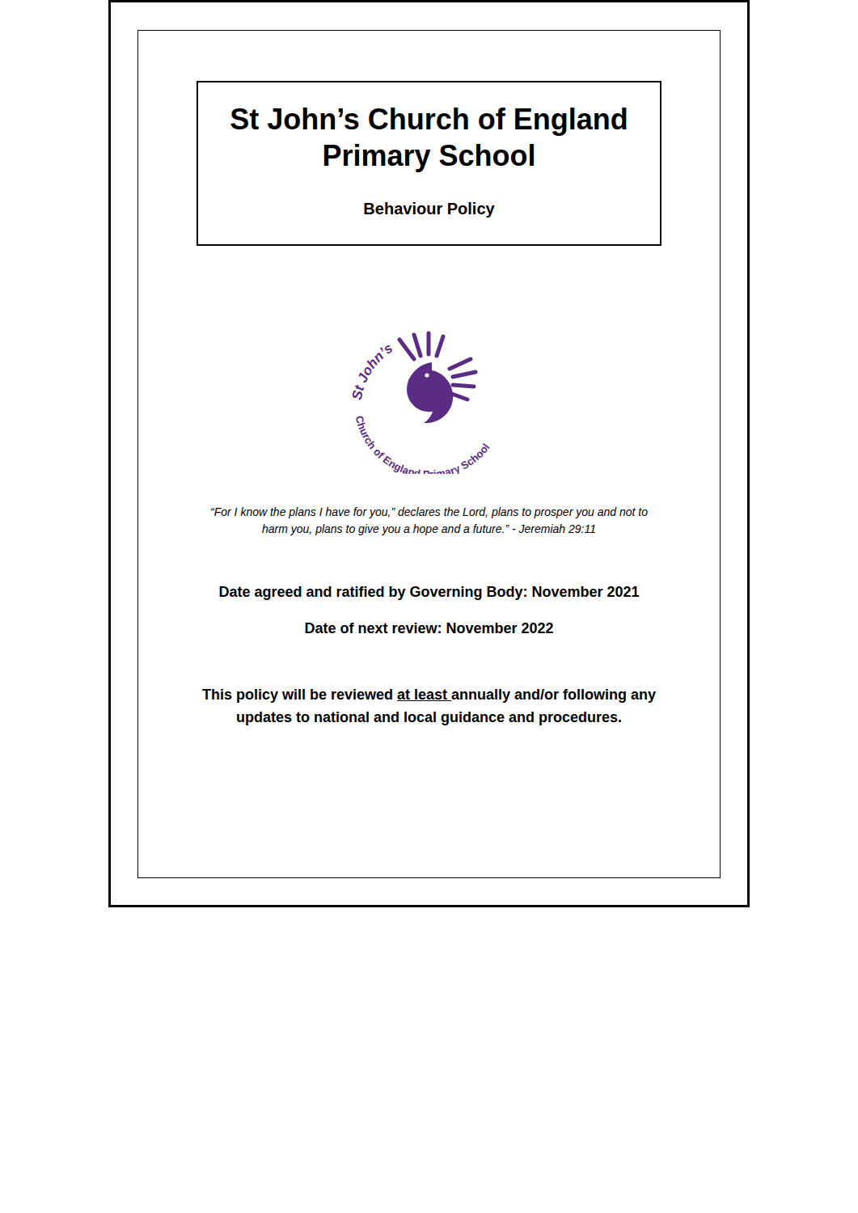St John’s Church of England Primary School
Behaviour Policy
St John’s Church of England Primary School
“For I know the plans I have for you,” declares the Lord, plans to prosper you and not to harm you, plans to give you a hope and a future.” - Jeremiah 29:11
Date agreed and ratified by Governing Body: November 2021
Date of next review: November 2022
This policy will be reviewed at least annually and/or following any updates to national and local guidance and procedures.